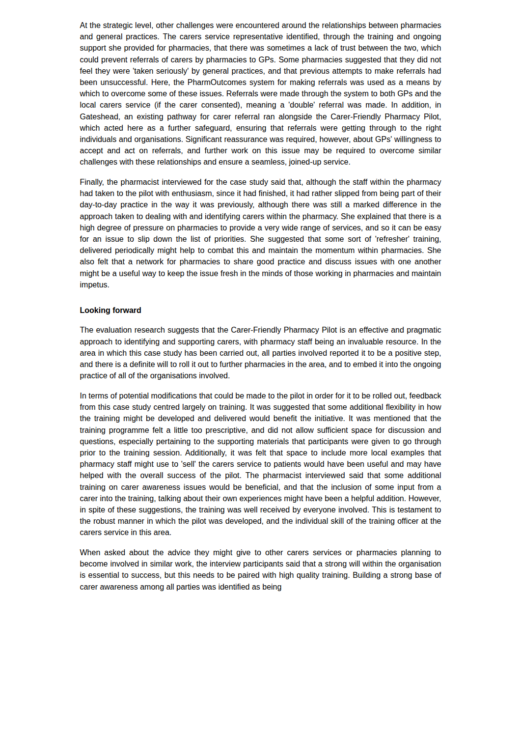At the strategic level, other challenges were encountered around the relationships between pharmacies and general practices. The carers service representative identified, through the training and ongoing support she provided for pharmacies, that there was sometimes a lack of trust between the two, which could prevent referrals of carers by pharmacies to GPs. Some pharmacies suggested that they did not feel they were 'taken seriously' by general practices, and that previous attempts to make referrals had been unsuccessful. Here, the PharmOutcomes system for making referrals was used as a means by which to overcome some of these issues. Referrals were made through the system to both GPs and the local carers service (if the carer consented), meaning a 'double' referral was made. In addition, in Gateshead, an existing pathway for carer referral ran alongside the Carer-Friendly Pharmacy Pilot, which acted here as a further safeguard, ensuring that referrals were getting through to the right individuals and organisations. Significant reassurance was required, however, about GPs' willingness to accept and act on referrals, and further work on this issue may be required to overcome similar challenges with these relationships and ensure a seamless, joined-up service.
Finally, the pharmacist interviewed for the case study said that, although the staff within the pharmacy had taken to the pilot with enthusiasm, since it had finished, it had rather slipped from being part of their day-to-day practice in the way it was previously, although there was still a marked difference in the approach taken to dealing with and identifying carers within the pharmacy. She explained that there is a high degree of pressure on pharmacies to provide a very wide range of services, and so it can be easy for an issue to slip down the list of priorities. She suggested that some sort of 'refresher' training, delivered periodically might help to combat this and maintain the momentum within pharmacies. She also felt that a network for pharmacies to share good practice and discuss issues with one another might be a useful way to keep the issue fresh in the minds of those working in pharmacies and maintain impetus.
Looking forward
The evaluation research suggests that the Carer-Friendly Pharmacy Pilot is an effective and pragmatic approach to identifying and supporting carers, with pharmacy staff being an invaluable resource. In the area in which this case study has been carried out, all parties involved reported it to be a positive step, and there is a definite will to roll it out to further pharmacies in the area, and to embed it into the ongoing practice of all of the organisations involved.
In terms of potential modifications that could be made to the pilot in order for it to be rolled out, feedback from this case study centred largely on training. It was suggested that some additional flexibility in how the training might be developed and delivered would benefit the initiative. It was mentioned that the training programme felt a little too prescriptive, and did not allow sufficient space for discussion and questions, especially pertaining to the supporting materials that participants were given to go through prior to the training session. Additionally, it was felt that space to include more local examples that pharmacy staff might use to 'sell' the carers service to patients would have been useful and may have helped with the overall success of the pilot. The pharmacist interviewed said that some additional training on carer awareness issues would be beneficial, and that the inclusion of some input from a carer into the training, talking about their own experiences might have been a helpful addition. However, in spite of these suggestions, the training was well received by everyone involved. This is testament to the robust manner in which the pilot was developed, and the individual skill of the training officer at the carers service in this area.
When asked about the advice they might give to other carers services or pharmacies planning to become involved in similar work, the interview participants said that a strong will within the organisation is essential to success, but this needs to be paired with high quality training. Building a strong base of carer awareness among all parties was identified as being